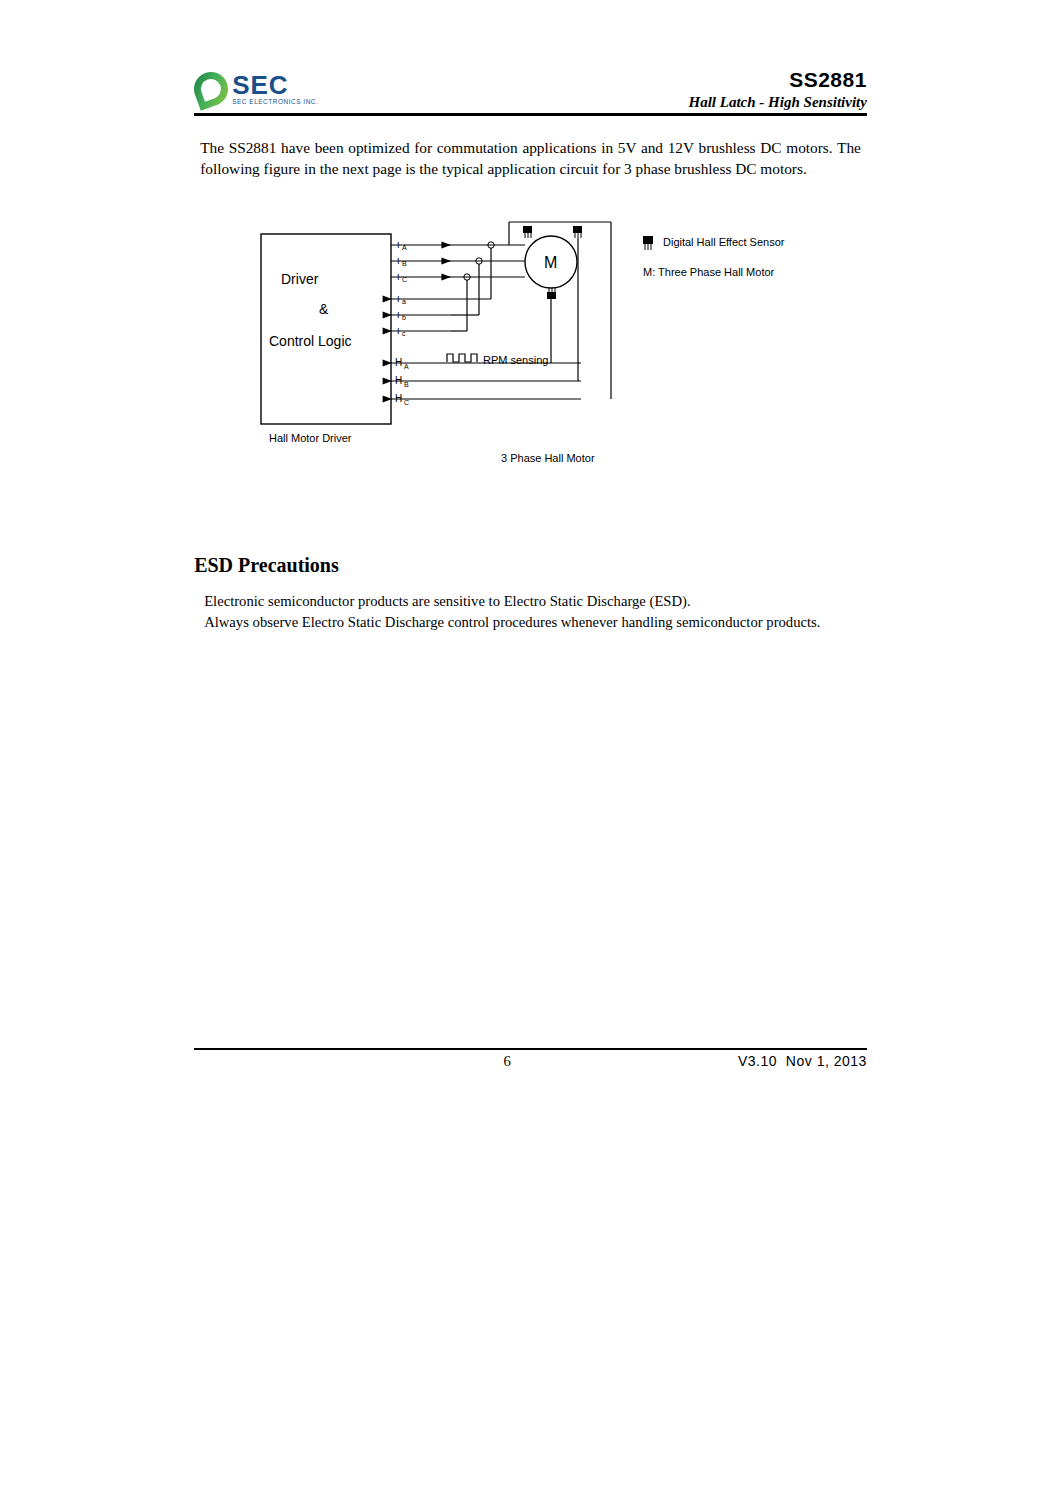SEC
SEC ELECTRONICS INC.
SS2881
Hall Latch - High Sensitivity
The SS2881 have been optimized for commutation applications in 5V and 12V brushless DC motors. The following figure in the next page is the typical application circuit for 3 phase brushless DC motors.
Driver & Control Logic Hall Motor Driver I A I B I C I a I b I c H A H B H C RPM sensing M Digital Hall Effect Sensor M: Three Phase Hall Motor 3 Phase Hall Motor
ESD Precautions
Electronic semiconductor products are sensitive to Electro Static Discharge (ESD).
Always observe Electro Static Discharge control procedures whenever handling semiconductor products.
6 V3.10 Nov 1, 2013